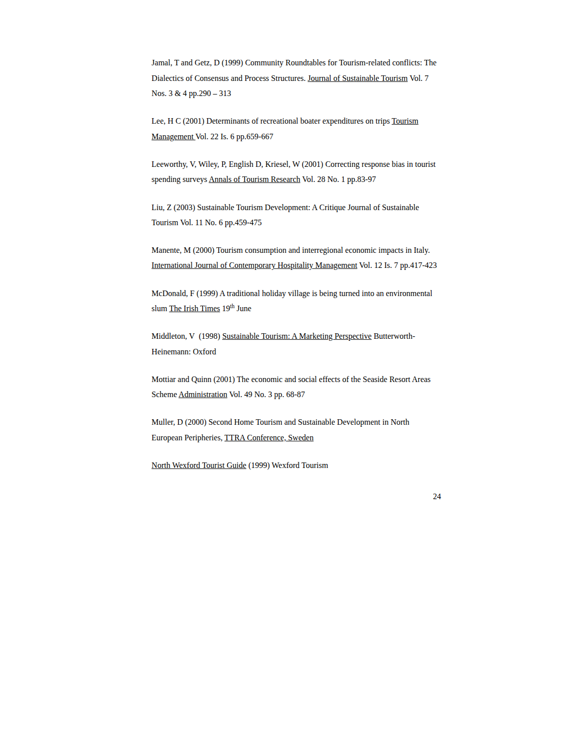Jamal, T and Getz, D (1999) Community Roundtables for Tourism-related conflicts: The Dialectics of Consensus and Process Structures. Journal of Sustainable Tourism Vol. 7 Nos. 3 & 4 pp.290 – 313
Lee, H C (2001) Determinants of recreational boater expenditures on trips Tourism Management Vol. 22 Is. 6 pp.659-667
Leeworthy, V, Wiley, P, English D, Kriesel, W (2001) Correcting response bias in tourist spending surveys Annals of Tourism Research Vol. 28 No. 1 pp.83-97
Liu, Z (2003) Sustainable Tourism Development: A Critique Journal of Sustainable Tourism Vol. 11 No. 6 pp.459-475
Manente, M (2000) Tourism consumption and interregional economic impacts in Italy. International Journal of Contemporary Hospitality Management Vol. 12 Is. 7 pp.417-423
McDonald, F (1999) A traditional holiday village is being turned into an environmental slum The Irish Times 19th June
Middleton, V (1998) Sustainable Tourism: A Marketing Perspective Butterworth-Heinemann: Oxford
Mottiar and Quinn (2001) The economic and social effects of the Seaside Resort Areas Scheme Administration Vol. 49 No. 3 pp. 68-87
Muller, D (2000) Second Home Tourism and Sustainable Development in North European Peripheries, TTRA Conference, Sweden
North Wexford Tourist Guide (1999) Wexford Tourism
24